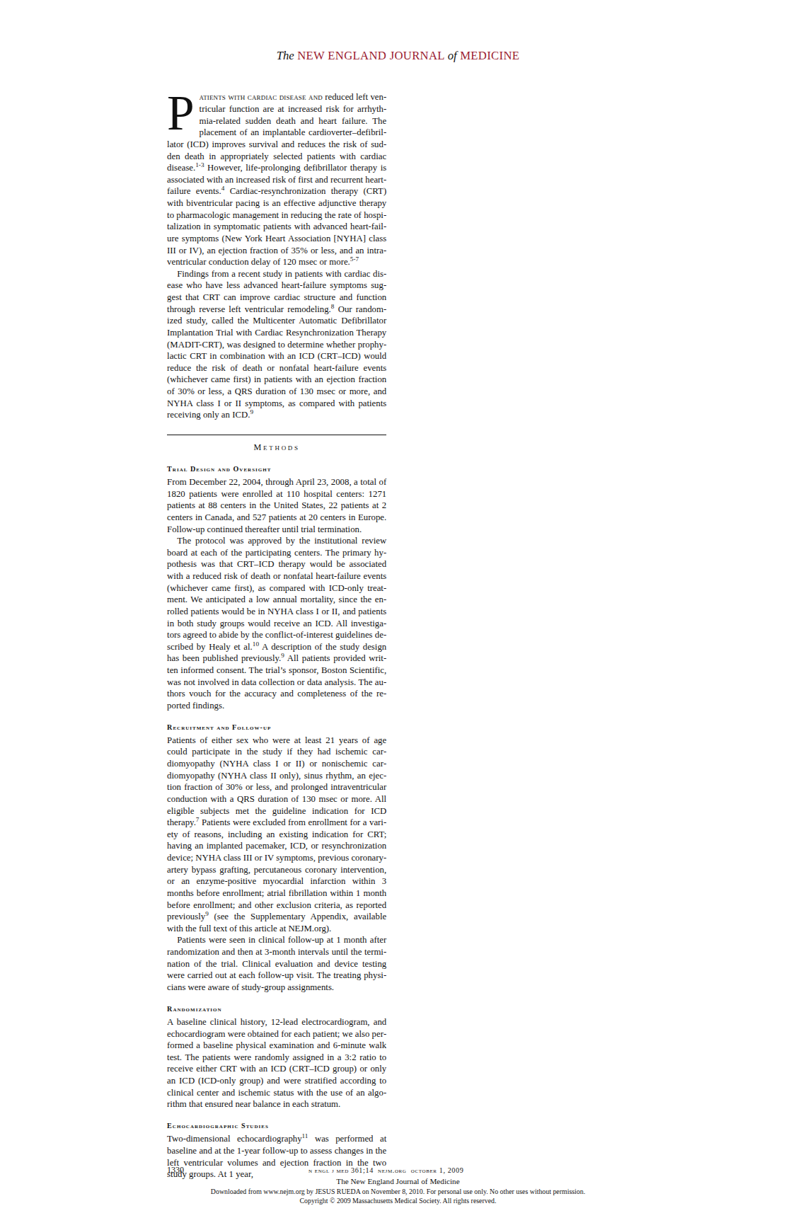The NEW ENGLAND JOURNAL of MEDICINE
Patients with cardiac disease and reduced left ventricular function are at increased risk for arrhythmia-related sudden death and heart failure. The placement of an implantable cardioverter–defibrillator (ICD) improves survival and reduces the risk of sudden death in appropriately selected patients with cardiac disease.1-3 However, life-prolonging defibrillator therapy is associated with an increased risk of first and recurrent heart-failure events.4 Cardiac-resynchronization therapy (CRT) with biventricular pacing is an effective adjunctive therapy to pharmacologic management in reducing the rate of hospitalization in symptomatic patients with advanced heart-failure symptoms (New York Heart Association [NYHA] class III or IV), an ejection fraction of 35% or less, and an intraventricular conduction delay of 120 msec or more.5-7
Findings from a recent study in patients with cardiac disease who have less advanced heart-failure symptoms suggest that CRT can improve cardiac structure and function through reverse left ventricular remodeling.8 Our randomized study, called the Multicenter Automatic Defibrillator Implantation Trial with Cardiac Resynchronization Therapy (MADIT-CRT), was designed to determine whether prophylactic CRT in combination with an ICD (CRT–ICD) would reduce the risk of death or nonfatal heart-failure events (whichever came first) in patients with an ejection fraction of 30% or less, a QRS duration of 130 msec or more, and NYHA class I or II symptoms, as compared with patients receiving only an ICD.9
Methods
Trial Design and Oversight
From December 22, 2004, through April 23, 2008, a total of 1820 patients were enrolled at 110 hospital centers: 1271 patients at 88 centers in the United States, 22 patients at 2 centers in Canada, and 527 patients at 20 centers in Europe. Follow-up continued thereafter until trial termination.
The protocol was approved by the institutional review board at each of the participating centers. The primary hypothesis was that CRT–ICD therapy would be associated with a reduced risk of death or nonfatal heart-failure events (whichever came first), as compared with ICD-only treatment. We anticipated a low annual mortality, since the enrolled patients would be in NYHA class I or II, and patients in both study groups would receive an ICD. All investigators agreed to abide by the conflict-of-interest guidelines described by Healy et al.10 A description of the study design has been published previously.9 All patients provided written informed consent. The trial’s sponsor, Boston Scientific, was not involved in data collection or data analysis. The authors vouch for the accuracy and completeness of the reported findings.
Recruitment and Follow-up
Patients of either sex who were at least 21 years of age could participate in the study if they had ischemic cardiomyopathy (NYHA class I or II) or nonischemic cardiomyopathy (NYHA class II only), sinus rhythm, an ejection fraction of 30% or less, and prolonged intraventricular conduction with a QRS duration of 130 msec or more. All eligible subjects met the guideline indication for ICD therapy.7 Patients were excluded from enrollment for a variety of reasons, including an existing indication for CRT; having an implanted pacemaker, ICD, or resynchronization device; NYHA class III or IV symptoms, previous coronary-artery bypass grafting, percutaneous coronary intervention, or an enzyme-positive myocardial infarction within 3 months before enrollment; atrial fibrillation within 1 month before enrollment; and other exclusion criteria, as reported previously9 (see the Supplementary Appendix, available with the full text of this article at NEJM.org).
Patients were seen in clinical follow-up at 1 month after randomization and then at 3-month intervals until the termination of the trial. Clinical evaluation and device testing were carried out at each follow-up visit. The treating physicians were aware of study-group assignments.
Randomization
A baseline clinical history, 12-lead electrocardiogram, and echocardiogram were obtained for each patient; we also performed a baseline physical examination and 6-minute walk test. The patients were randomly assigned in a 3:2 ratio to receive either CRT with an ICD (CRT–ICD group) or only an ICD (ICD-only group) and were stratified according to clinical center and ischemic status with the use of an algorithm that ensured near balance in each stratum.
Echocardiographic Studies
Two-dimensional echocardiography11 was performed at baseline and at the 1-year follow-up to assess changes in the left ventricular volumes and ejection fraction in the two study groups. At 1 year,
1330
n engl j med 361;14 nejm.org october 1, 2009
The New England Journal of Medicine
Downloaded from www.nejm.org by JESUS RUEDA on November 8, 2010. For personal use only. No other uses without permission.
Copyright © 2009 Massachusetts Medical Society. All rights reserved.